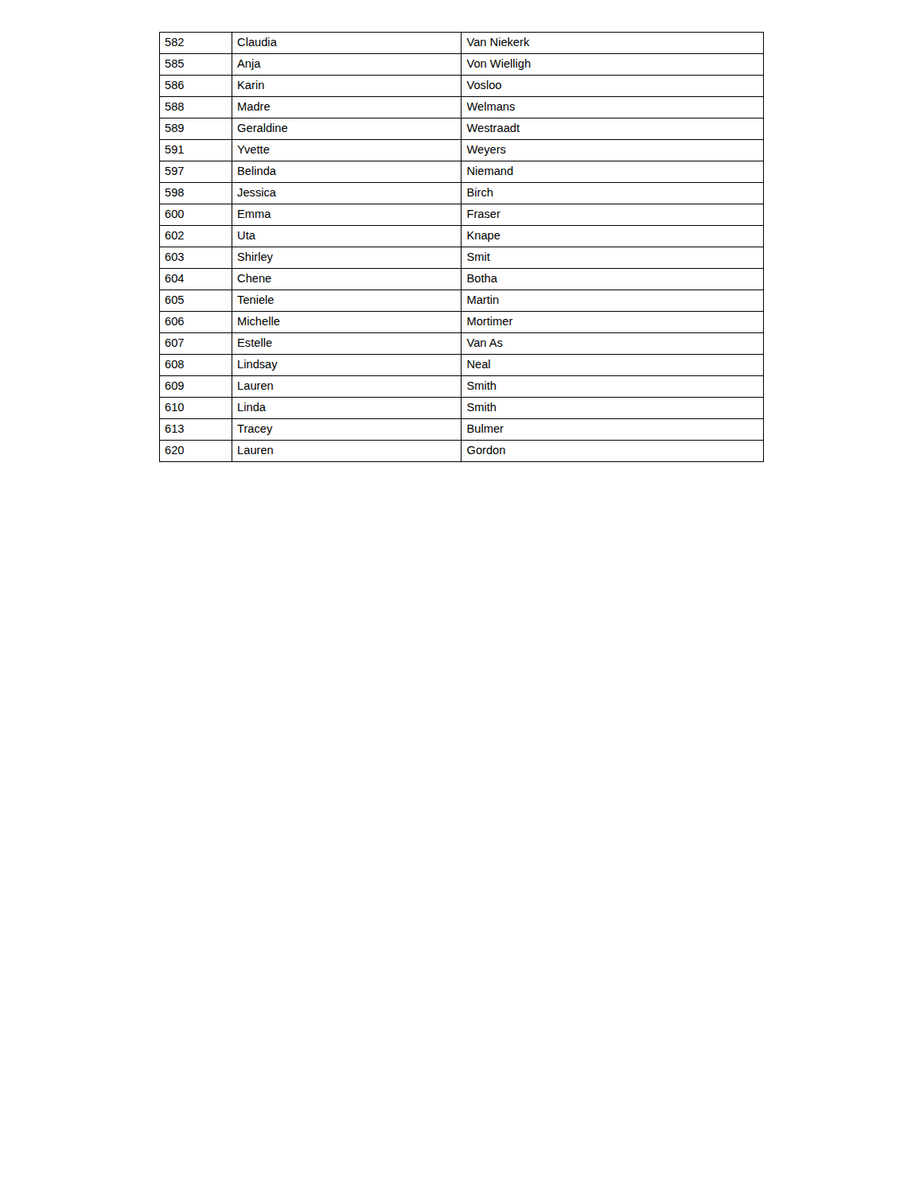| 582 | Claudia | Van Niekerk |
| 585 | Anja | Von Wielligh |
| 586 | Karin | Vosloo |
| 588 | Madre | Welmans |
| 589 | Geraldine | Westraadt |
| 591 | Yvette | Weyers |
| 597 | Belinda | Niemand |
| 598 | Jessica | Birch |
| 600 | Emma | Fraser |
| 602 | Uta | Knape |
| 603 | Shirley | Smit |
| 604 | Chene | Botha |
| 605 | Teniele | Martin |
| 606 | Michelle | Mortimer |
| 607 | Estelle | Van As |
| 608 | Lindsay | Neal |
| 609 | Lauren | Smith |
| 610 | Linda | Smith |
| 613 | Tracey | Bulmer |
| 620 | Lauren | Gordon |